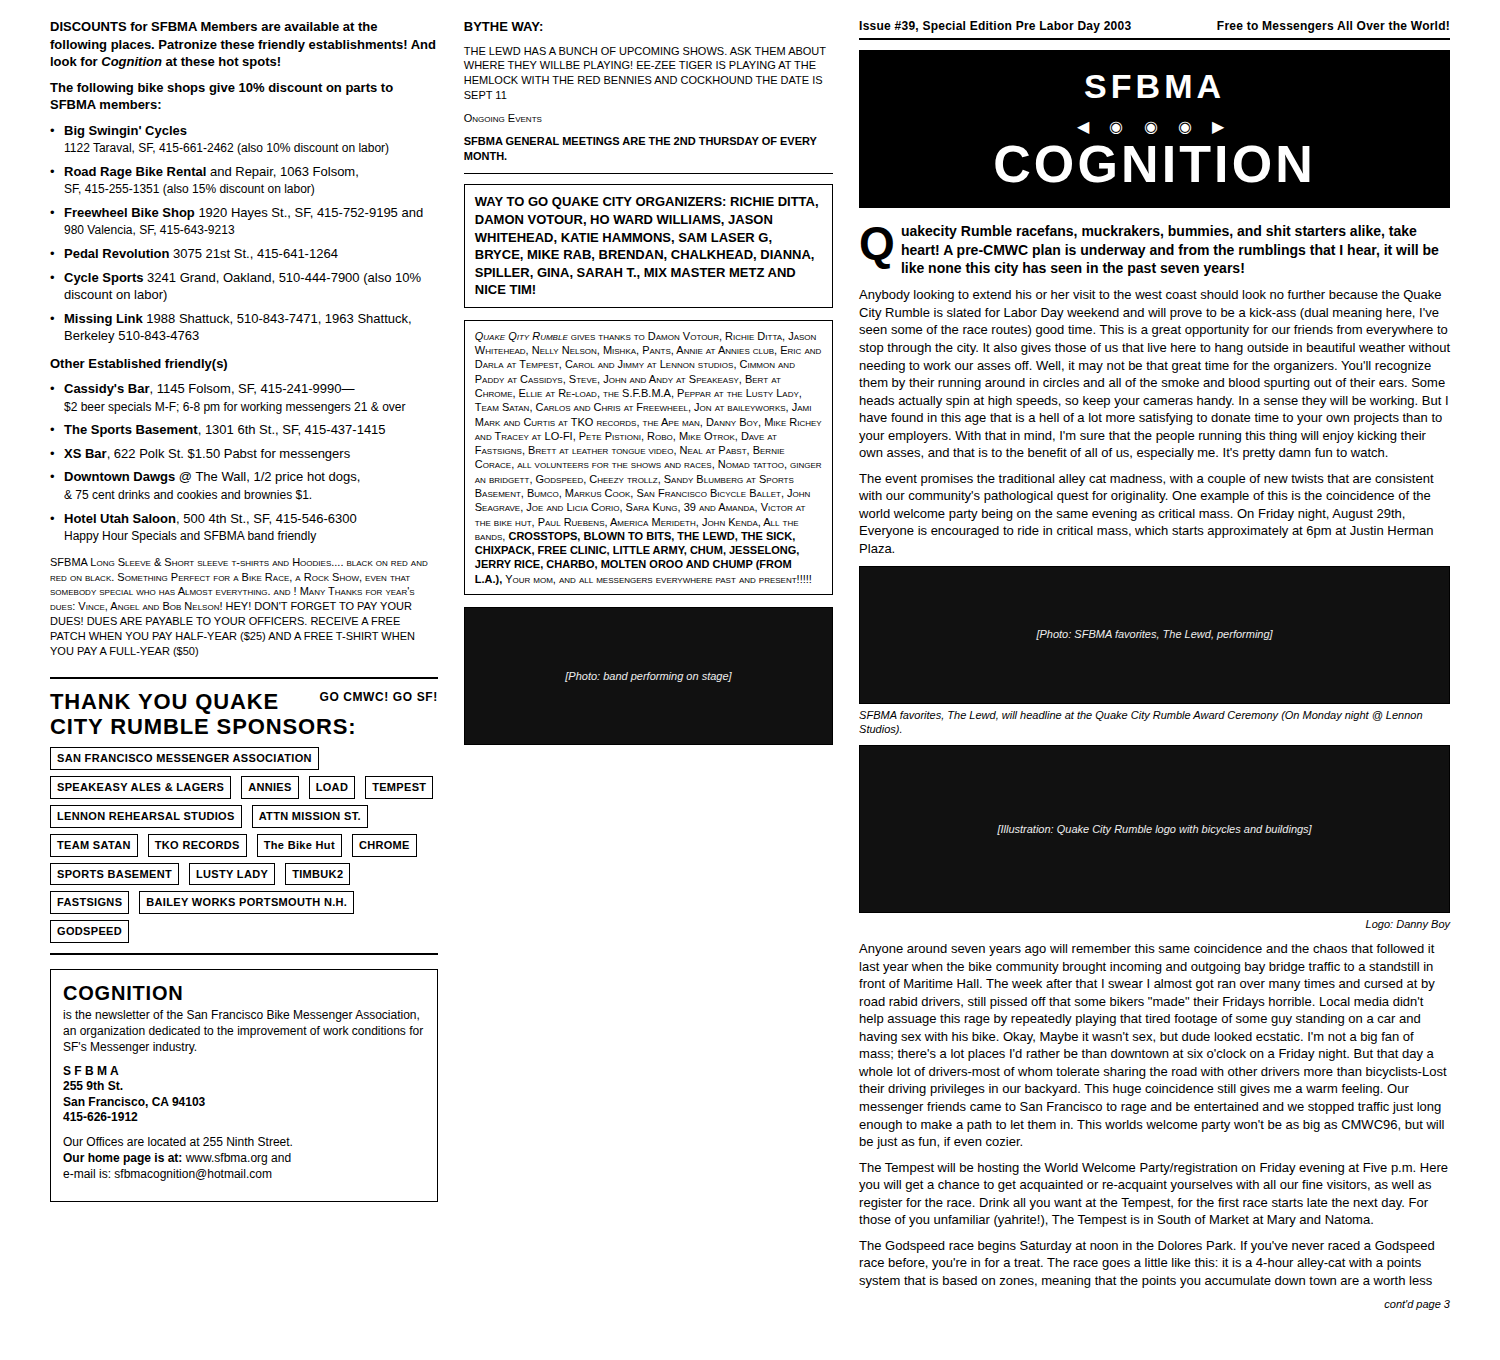DISCOUNTS for SFBMA Members are available at the following places. Patronize these friendly establishments! And look for Cognition at these hot spots!
The following bike shops give 10% discount on parts to SFBMA members:
Big Swingin' Cycles
1122 Taraval, SF, 415-661-2462 (also 10% discount on labor)
Road Rage Bike Rental and Repair, 1063 Folsom,
SF, 415-255-1351 (also 15% discount on labor)
Freewheel Bike Shop 1920 Hayes St., SF, 415-752-9195 and
980 Valencia, SF, 415-643-9213
Pedal Revolution 3075 21st St., 415-641-1264
Cycle Sports 3241 Grand, Oakland, 510-444-7900 (also 10% discount on labor)
Missing Link 1988 Shattuck, 510-843-7471, 1963 Shattuck, Berkeley 510-843-4763
Other Established friendly(s)
Cassidy's Bar, 1145 Folsom, SF, 415-241-9990—
$2 beer specials M-F; 6-8 pm for working messengers 21 & over
The Sports Basement, 1301 6th St., SF, 415-437-1415
XS Bar, 622 Polk St. $1.50 Pabst for messengers
Downtown Dawgs @ The Wall, 1/2 price hot dogs,
& 75 cent drinks and cookies and brownies $1.
Hotel Utah Saloon, 500 4th St., SF, 415-546-6300
Happy Hour Specials and SFBMA band friendly
SFBMA Long Sleeve & Short sleeve t-shirts and Hoodies.... black on red and red on black. Something Perfect for a Bike Race, a Rock Show, even that somebody special who has Almost everything. and ! Many Thanks for year's dues: Vince, Angel and Bob Nelson! HEY! DON'T FORGET TO PAY YOUR DUES! DUES ARE PAYABLE TO YOUR OFFICERS. RECEIVE A FREE PATCH WHEN YOU PAY HALF-YEAR ($25) AND A FREE T-SHIRT WHEN YOU PAY A FULL-YEAR ($50)
GO CMWC! GO SF!
THANK YOU QUAKE CITY RUMBLE SPONSORS:
SAN FRANCISCO MESSENGER ASSOCIATION SPEAKEASY ALES & LAGERS ANNIES LOAD TEMPEST LENNON REHEARSAL STUDIOS ATTN MISSION ST. TEAM SATAN TKO RECORDS The Bike Hut CHROME SPORTS BASEMENT LUSTY LADY TIMBUK2 FASTSIGNS BAILEY WORKS PORTSMOUTH N.H. GODSPEED
COGNITION
is the newsletter of the San Francisco Bike Messenger Association, an organization dedicated to the improvement of work conditions for SF's Messenger industry.
S F B M A
255 9th St.
San Francisco, CA 94103
415-626-1912
Our Offices are located at 255 Ninth Street.
Our home page is at: www.sfbma.org and
e-mail is: sfbmacognition@hotmail.com
BYTHE WAY:
THE LEWD HAS A BUNCH OF UPCOMING SHOWS. ASK THEM ABOUT WHERE THEY WILLBE PLAYING! EE-ZEE TIGER IS PLAYING AT THE HEMLOCK WITH THE RED BENNIES AND COCKHOUND THE DATE IS SEPT 11
Ongoing Events
SFBMA GENERAL MEETINGS ARE THE 2ND THURSDAY OF EVERY MONTH.
WAY TO GO QUAKE CITY ORGANIZERS: RICHIE DITTA, DAMON VOTOUR, HO WARD WILLIAMS, JASON WHITEHEAD, KATIE HAMMONS, SAM LASER G, BRYCE, MIKE RAB, BRENDAN, CHALKHEAD, DIANNA, SPILLER, GINA, SARAH T., MIX MASTER METZ AND NICE TIM!
Quake Qity Rumble gives thanks to Damon Votour, Richie Ditta, Jason Whitehead, Nelly Nelson, Mishka, Pants, Annie at Annies club, Eric and Darla at Tempest, Carol and Jimmy at Lennon studios, Cimmon and Paddy at Cassidys, Steve, John and Andy at Speakeasy, Bert at Chrome, Ellie at Re-load, the S.F.B.M.A, Peppar at the Lusty Lady, Team Satan, Carlos and Chris at Freewheel, Jon at baileyworks, Jami Mark and Curtis at TKO records, the Ape man, Danny Boy, Mike Richey and Tracey at LO-FI, Pete Pistioni, Robo, Mike Otrok, Dave at Fastsigns, Brett at leather tongue video, Neal at Pabst, Bernie Corace, all volunteers for the shows and races, Nomad tattoo, ginger an bridgett, Godspeed, Cheezy trollz, Sandy Blumberg at Sports Basement, Bumco, Markus Cook, San Francisco Bicycle Ballet, John Seagrave, Joe and Licia Corio, Sara Kung, 39 and Amanda, Victor at the bike hut, Paul Ruebens, America Merideth, John Kenda, All the bands, CROSSTOPS, BLOWN TO BITS, THE LEWD, THE SICK, CHIXPACK, FREE CLINIC, LITTLE ARMY, CHUM, JESSELONG, JERRY RICE, CHARBO, MOLTEN OROO AND CHUMP (FROM L.A.), Your mom, and all messengers everywhere past and present!!!!!
[Photo: band performing on stage]
Issue #39, Special Edition Pre Labor Day 2003 Free to Messengers All Over the World!
SFBMA
◀ ◉ ◉ ◉ ▶
COGNITION
Quakecity Rumble racefans, muckrakers, bummies, and shit starters alike, take heart! A pre-CMWC plan is underway and from the rumblings that I hear, it will be like none this city has seen in the past seven years!
Anybody looking to extend his or her visit to the west coast should look no further because the Quake City Rumble is slated for Labor Day weekend and will prove to be a kick-ass (dual meaning here, I've seen some of the race routes) good time. This is a great opportunity for our friends from everywhere to stop through the city. It also gives those of us that live here to hang outside in beautiful weather without needing to work our asses off. Well, it may not be that great time for the organizers. You'll recognize them by their running around in circles and all of the smoke and blood spurting out of their ears. Some heads actually spin at high speeds, so keep your cameras handy. In a sense they will be working. But I have found in this age that is a hell of a lot more satisfying to donate time to your own projects than to your employers. With that in mind, I'm sure that the people running this thing will enjoy kicking their own asses, and that is to the benefit of all of us, especially me. It's pretty damn fun to watch.
The event promises the traditional alley cat madness, with a couple of new twists that are consistent with our community's pathological quest for originality. One example of this is the coincidence of the world welcome party being on the same evening as critical mass. On Friday night, August 29th, Everyone is encouraged to ride in critical mass, which starts approximately at 6pm at Justin Herman Plaza.
[Photo: SFBMA favorites, The Lewd, performing]
SFBMA favorites, The Lewd, will headline at the Quake City Rumble Award Ceremony (On Monday night @ Lennon Studios).
[Illustration: Quake City Rumble logo with bicycles and buildings]
Logo: Danny Boy
Anyone around seven years ago will remember this same coincidence and the chaos that followed it last year when the bike community brought incoming and outgoing bay bridge traffic to a standstill in front of Maritime Hall. The week after that I swear I almost got ran over many times and cursed at by road rabid drivers, still pissed off that some bikers "made" their Fridays horrible. Local media didn't help assuage this rage by repeatedly playing that tired footage of some guy standing on a car and having sex with his bike. Okay, Maybe it wasn't sex, but dude looked ecstatic. I'm not a big fan of mass; there's a lot places I'd rather be than downtown at six o'clock on a Friday night. But that day a whole lot of drivers-most of whom tolerate sharing the road with other drivers more than bicyclists-Lost their driving privileges in our backyard. This huge coincidence still gives me a warm feeling. Our messenger friends came to San Francisco to rage and be entertained and we stopped traffic just long enough to make a path to let them in. This worlds welcome party won't be as big as CMWC96, but will be just as fun, if even cozier.
The Tempest will be hosting the World Welcome Party/registration on Friday evening at Five p.m. Here you will get a chance to get acquainted or re-acquaint yourselves with all our fine visitors, as well as register for the race. Drink all you want at the Tempest, for the first race starts late the next day. For those of you unfamiliar (yahrite!), The Tempest is in South of Market at Mary and Natoma.
The Godspeed race begins Saturday at noon in the Dolores Park. If you've never raced a Godspeed race before, you're in for a treat. The race goes a little like this: it is a 4-hour alley-cat with a points system that is based on zones, meaning that the points you accumulate down town are a worth less
cont'd page 3